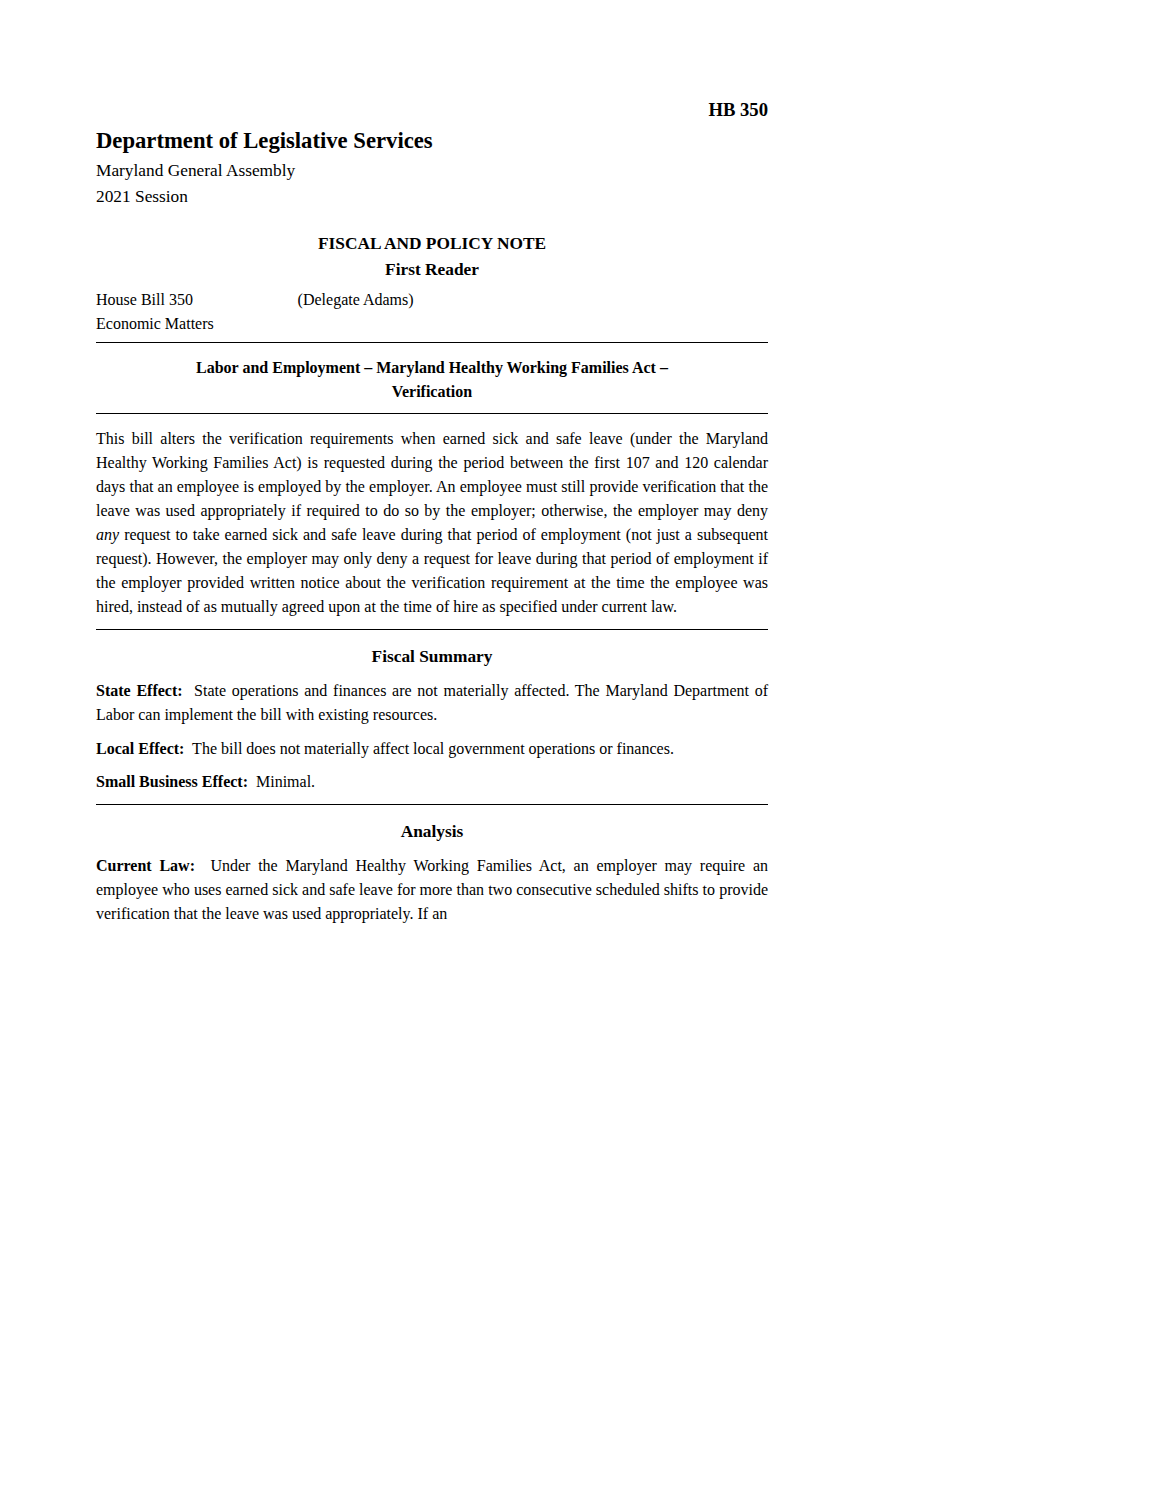HB 350
Department of Legislative Services
Maryland General Assembly
2021 Session
FISCAL AND POLICY NOTEFirst Reader
| House Bill 350 | (Delegate Adams) | |
| Economic Matters | | |
Labor and Employment – Maryland Healthy Working Families Act –
Verification
This bill alters the verification requirements when earned sick and safe leave (under the Maryland Healthy Working Families Act) is requested during the period between the first 107 and 120 calendar days that an employee is employed by the employer. An employee must still provide verification that the leave was used appropriately if required to do so by the employer; otherwise, the employer may deny any request to take earned sick and safe leave during that period of employment (not just a subsequent request). However, the employer may only deny a request for leave during that period of employment if the employer provided written notice about the verification requirement at the time the employee was hired, instead of as mutually agreed upon at the time of hire as specified under current law.
Fiscal Summary
State Effect: State operations and finances are not materially affected. The Maryland Department of Labor can implement the bill with existing resources.
Local Effect: The bill does not materially affect local government operations or finances.
Small Business Effect: Minimal.
Analysis
Current Law: Under the Maryland Healthy Working Families Act, an employer may require an employee who uses earned sick and safe leave for more than two consecutive scheduled shifts to provide verification that the leave was used appropriately. If an